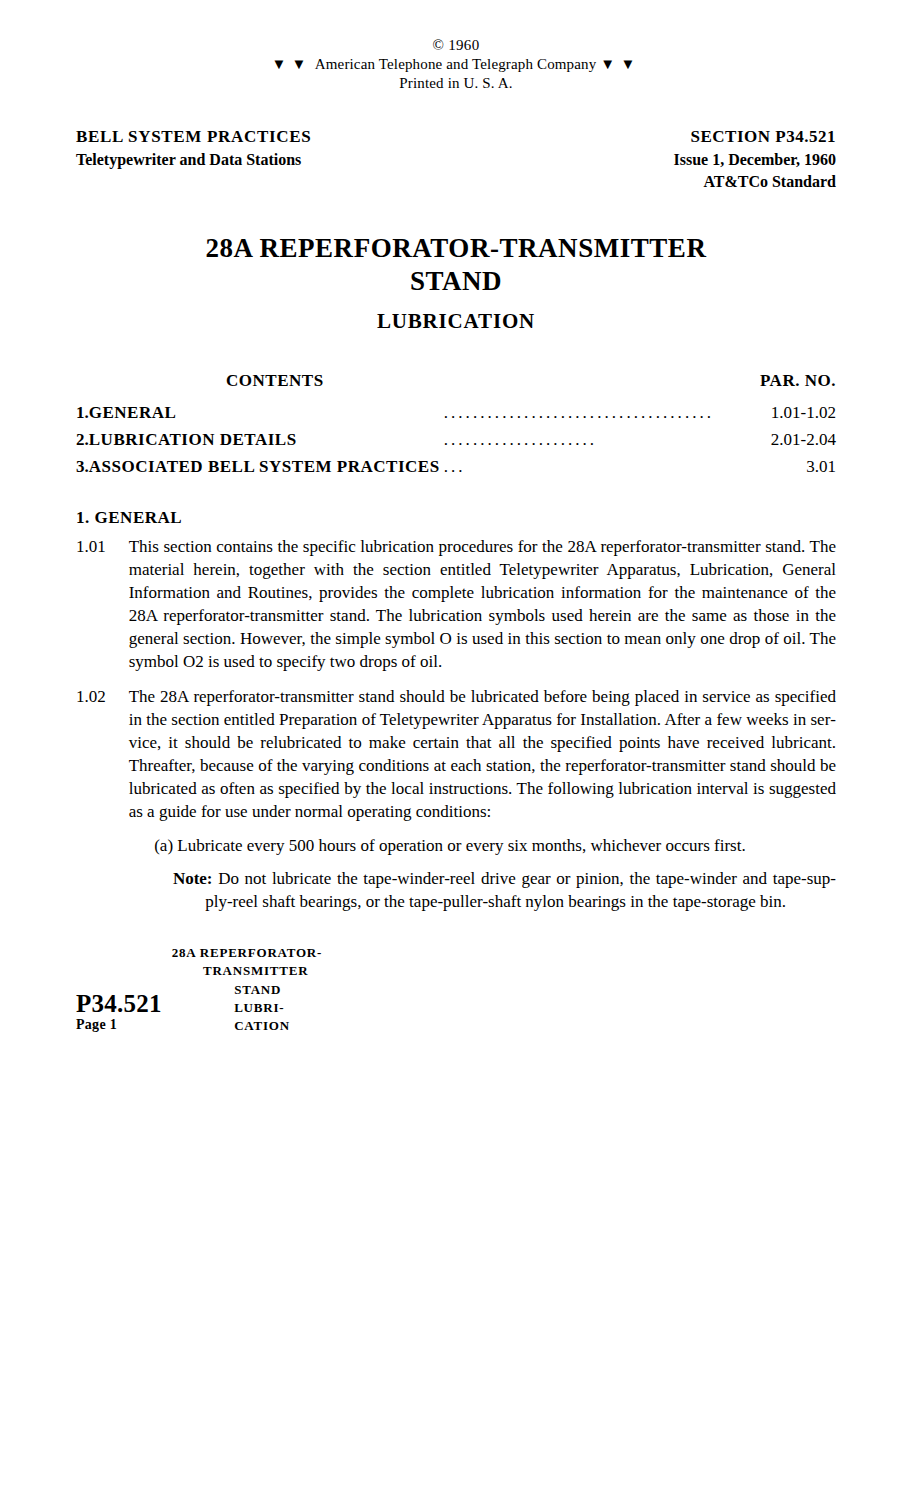© 1960
▼▼ American Telephone and Telegraph Company ▼▼
Printed in U. S. A.
BELL SYSTEM PRACTICES
Teletypewriter and Data Stations
SECTION P34.521
Issue 1, December, 1960
AT&TCo Standard
28A REPERFORATOR-TRANSMITTERSTAND
LUBRICATION
CONTENTS PAR. NO.
| 1. | GENERAL | ..................................... | 1.01-1.02 |
| 2. | LUBRICATION DETAILS | ..................... | 2.01-2.04 |
| 3. | ASSOCIATED BELL SYSTEM PRACTICES | ... | 3.01 |
1. GENERAL
1.01 This section contains the specific lubrication procedures for the 28A reperforator-transmitter stand. The material herein, together with the section entitled Teletypewriter Apparatus, Lubrication, General Information and Routines, provides the complete lubrication information for the maintenance of the 28A reperforator-transmitter stand. The lubrication symbols used herein are the same as those in the general section. However, the simple symbol O is used in this section to mean only one drop of oil. The symbol O2 is used to specify two drops of oil.
1.02 The 28A reperforator-transmitter stand should be lubricated before being placed in service as specified in the section entitled Preparation of Teletypewriter Apparatus for Installation. After a few weeks in service, it should be relubricated to make certain that all the specified points have received lubricant. Threafter, because of the varying conditions at each station, the reperforator-transmitter stand should be lubricated as often as specified by the local instructions. The following lubrication interval is suggested as a guide for use under normal operating conditions:
(a) Lubricate every 500 hours of operation or every six months, whichever occurs first.
Note: Do not lubricate the tape-winder-reel drive gear or pinion, the tape-winder and tape-supply-reel shaft bearings, or the tape-puller-shaft nylon bearings in the tape-storage bin.
P34.521
Page 1
28A REPERFORATOR-
TRANSMITTER
STAND
LUBRI-
CATION